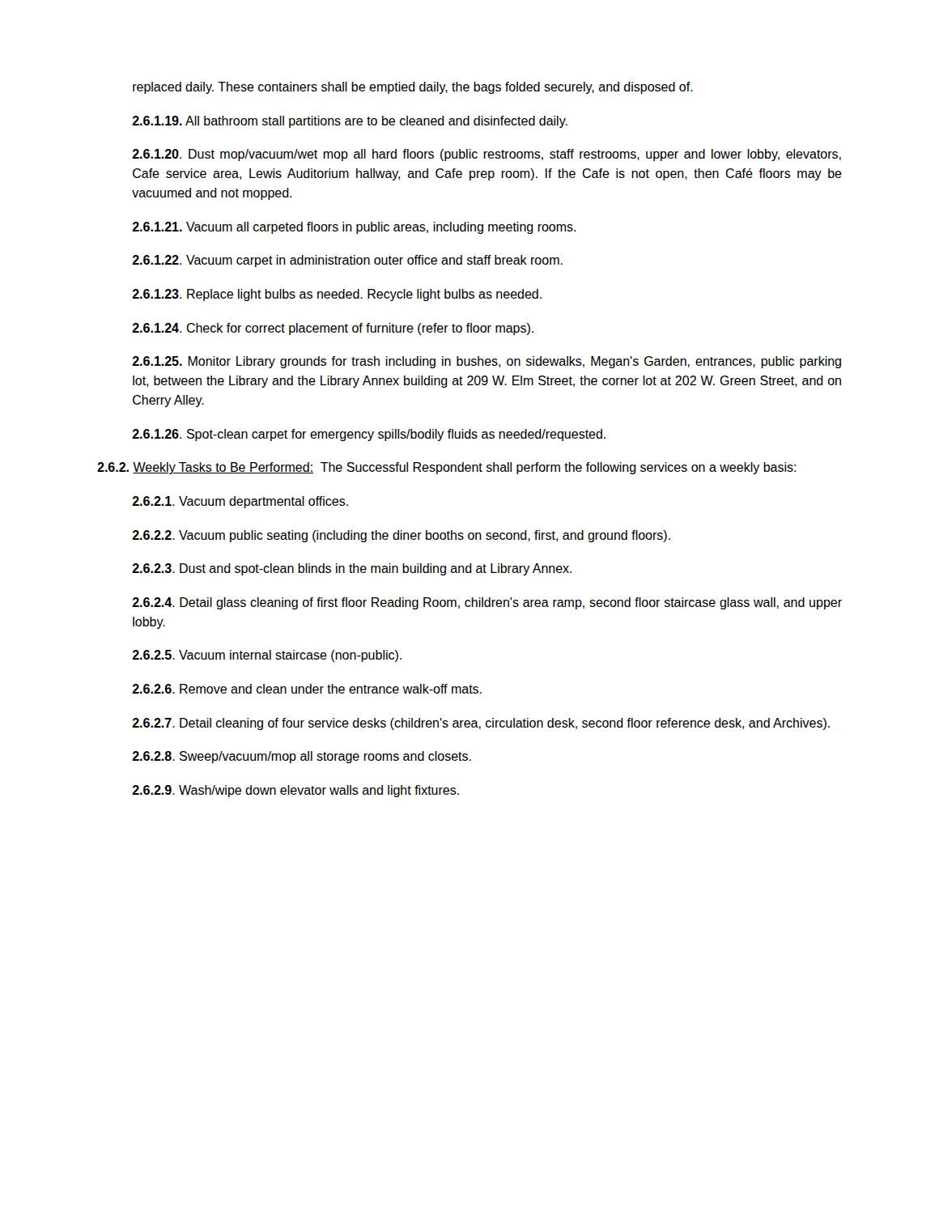replaced daily. These containers shall be emptied daily, the bags folded securely, and disposed of.
2.6.1.19. All bathroom stall partitions are to be cleaned and disinfected daily.
2.6.1.20. Dust mop/vacuum/wet mop all hard floors (public restrooms, staff restrooms, upper and lower lobby, elevators, Cafe service area, Lewis Auditorium hallway, and Cafe prep room). If the Cafe is not open, then Café floors may be vacuumed and not mopped.
2.6.1.21. Vacuum all carpeted floors in public areas, including meeting rooms.
2.6.1.22. Vacuum carpet in administration outer office and staff break room.
2.6.1.23. Replace light bulbs as needed. Recycle light bulbs as needed.
2.6.1.24. Check for correct placement of furniture (refer to floor maps).
2.6.1.25. Monitor Library grounds for trash including in bushes, on sidewalks, Megan's Garden, entrances, public parking lot, between the Library and the Library Annex building at 209 W. Elm Street, the corner lot at 202 W. Green Street, and on Cherry Alley.
2.6.1.26. Spot-clean carpet for emergency spills/bodily fluids as needed/requested.
2.6.2. Weekly Tasks to Be Performed: The Successful Respondent shall perform the following services on a weekly basis:
2.6.2.1. Vacuum departmental offices.
2.6.2.2. Vacuum public seating (including the diner booths on second, first, and ground floors).
2.6.2.3. Dust and spot-clean blinds in the main building and at Library Annex.
2.6.2.4. Detail glass cleaning of first floor Reading Room, children's area ramp, second floor staircase glass wall, and upper lobby.
2.6.2.5. Vacuum internal staircase (non-public).
2.6.2.6. Remove and clean under the entrance walk-off mats.
2.6.2.7. Detail cleaning of four service desks (children's area, circulation desk, second floor reference desk, and Archives).
2.6.2.8. Sweep/vacuum/mop all storage rooms and closets.
2.6.2.9. Wash/wipe down elevator walls and light fixtures.